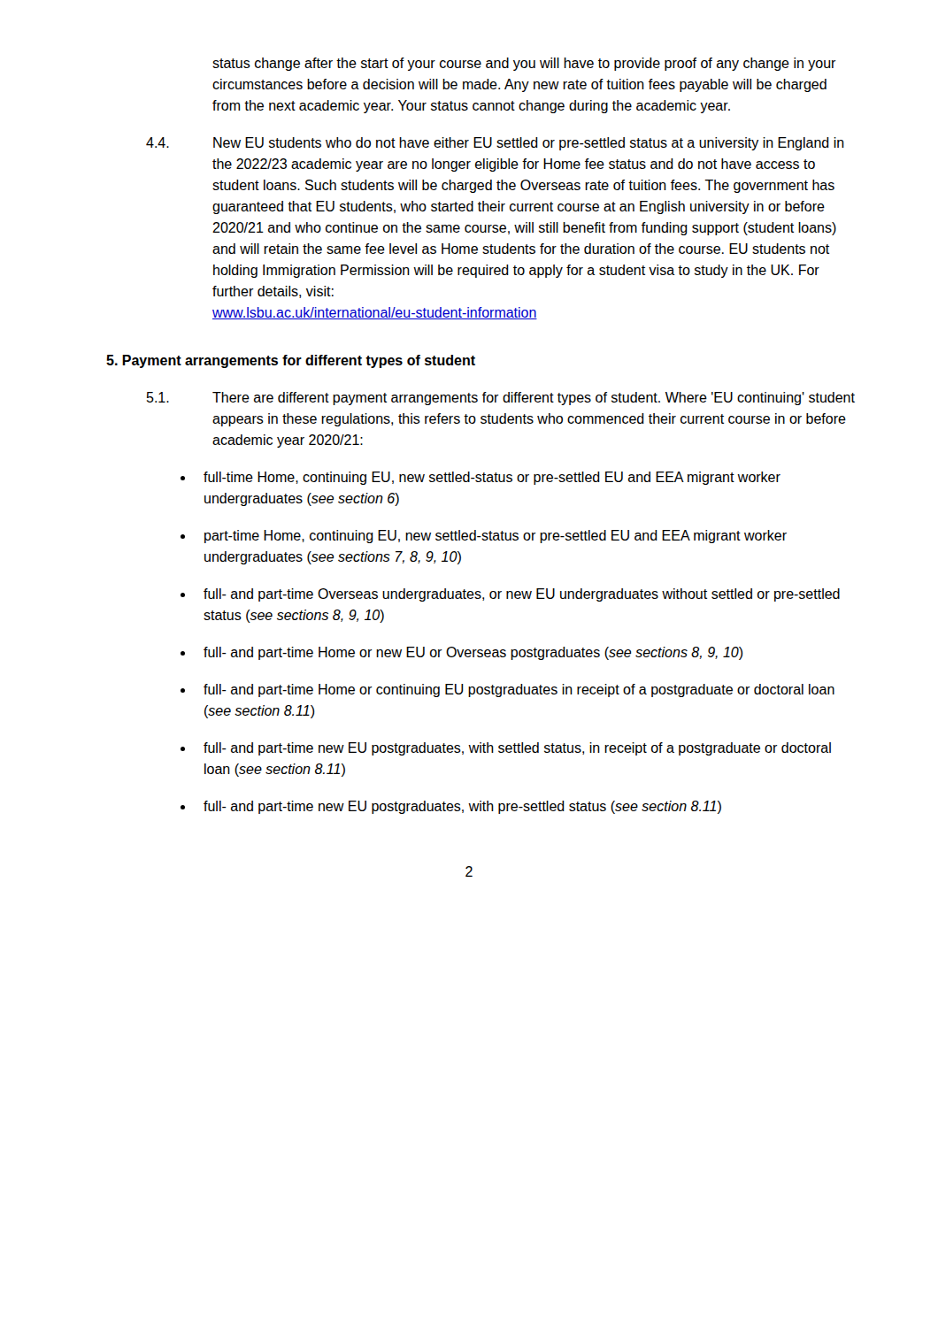status change after the start of your course and you will have to provide proof of any change in your circumstances before a decision will be made. Any new rate of tuition fees payable will be charged from the next academic year. Your status cannot change during the academic year.
4.4.
New EU students who do not have either EU settled or pre-settled status at a university in England in the 2022/23 academic year are no longer eligible for Home fee status and do not have access to student loans. Such students will be charged the Overseas rate of tuition fees. The government has guaranteed that EU students, who started their current course at an English university in or before 2020/21 and who continue on the same course, will still benefit from funding support (student loans) and will retain the same fee level as Home students for the duration of the course. EU students not holding Immigration Permission will be required to apply for a student visa to study in the UK. For further details, visit:
www.lsbu.ac.uk/international/eu-student-information
5. Payment arrangements for different types of student
5.1.
There are different payment arrangements for different types of student. Where 'EU continuing' student appears in these regulations, this refers to students who commenced their current course in or before academic year 2020/21:
full-time Home, continuing EU, new settled-status or pre-settled EU and EEA migrant worker undergraduates (see section 6)
part-time Home, continuing EU, new settled-status or pre-settled EU and EEA migrant worker undergraduates (see sections 7, 8, 9, 10)
full- and part-time Overseas undergraduates, or new EU undergraduates without settled or pre-settled status (see sections 8, 9, 10)
full- and part-time Home or new EU or Overseas postgraduates (see sections 8, 9, 10)
full- and part-time Home or continuing EU postgraduates in receipt of a postgraduate or doctoral loan (see section 8.11)
full- and part-time new EU postgraduates, with settled status, in receipt of a postgraduate or doctoral loan (see section 8.11)
full- and part-time new EU postgraduates, with pre-settled status (see section 8.11)
2